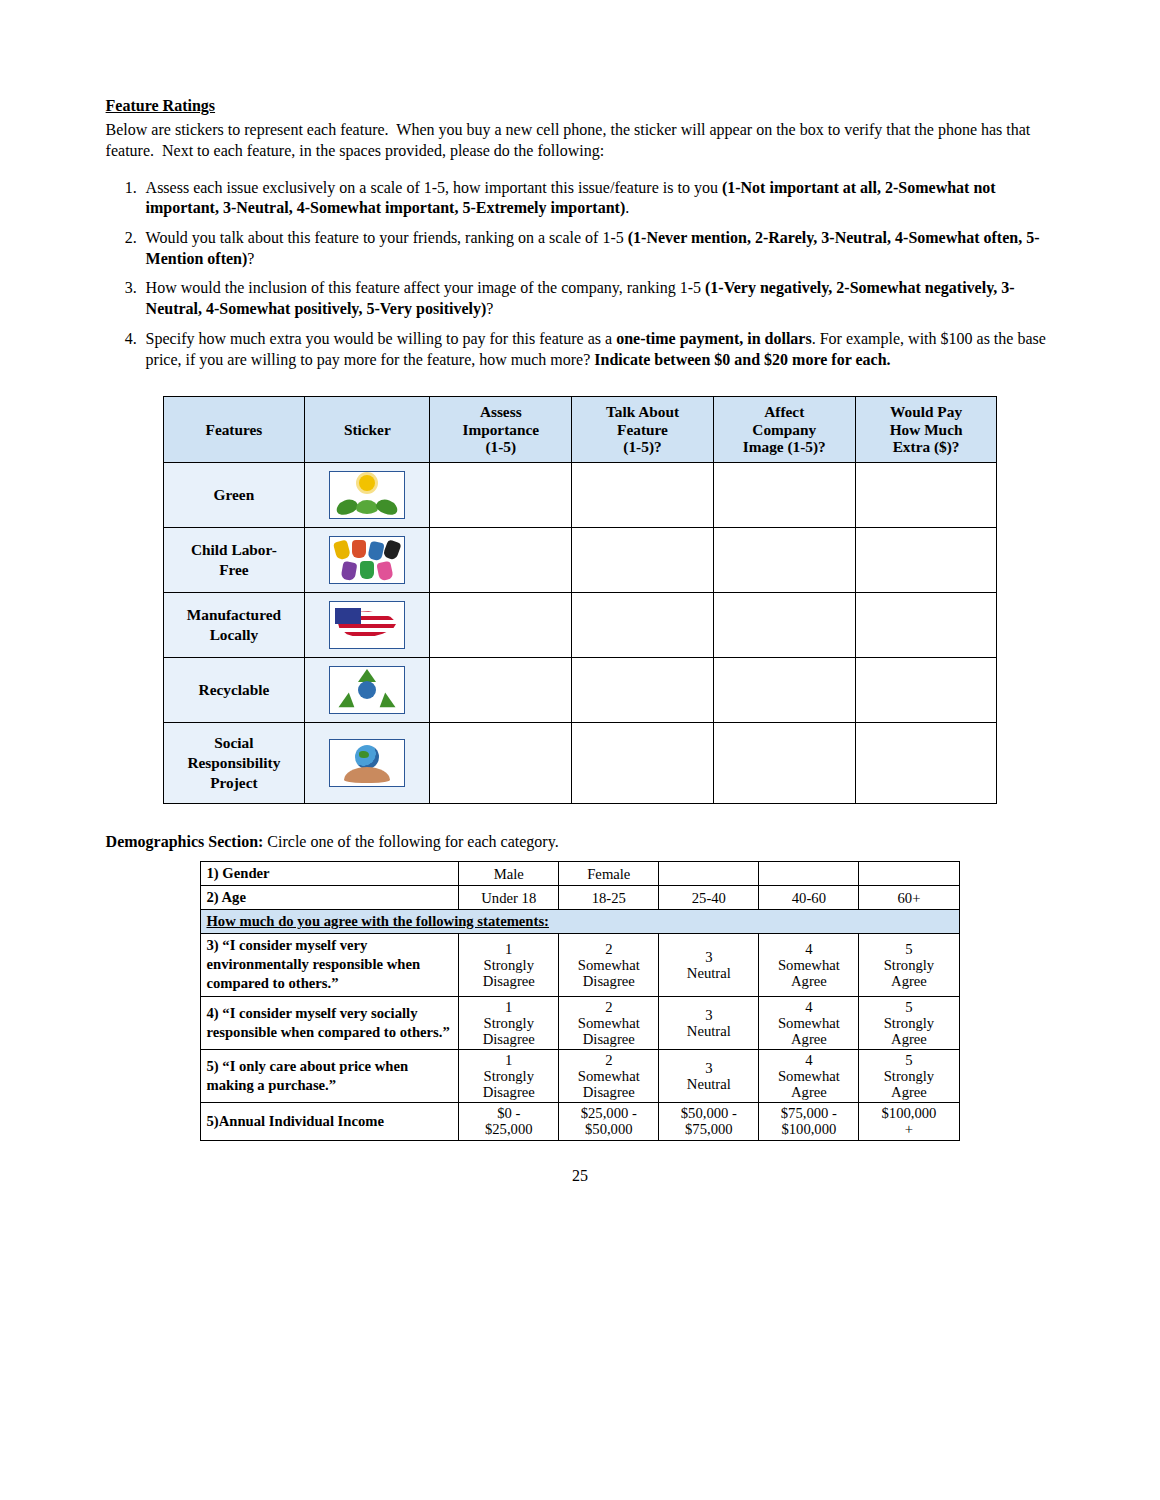Feature Ratings
Below are stickers to represent each feature. When you buy a new cell phone, the sticker will appear on the box to verify that the phone has that feature. Next to each feature, in the spaces provided, please do the following:
Assess each issue exclusively on a scale of 1-5, how important this issue/feature is to you (1-Not important at all, 2-Somewhat not important, 3-Neutral, 4-Somewhat important, 5-Extremely important).
Would you talk about this feature to your friends, ranking on a scale of 1-5 (1-Never mention, 2-Rarely, 3-Neutral, 4-Somewhat often, 5-Mention often)?
How would the inclusion of this feature affect your image of the company, ranking 1-5 (1-Very negatively, 2-Somewhat negatively, 3-Neutral, 4-Somewhat positively, 5-Very positively)?
Specify how much extra you would be willing to pay for this feature as a one-time payment, in dollars. For example, with $100 as the base price, if you are willing to pay more for the feature, how much more? Indicate between $0 and $20 more for each.
| Features | Sticker | Assess Importance (1-5) | Talk About Feature (1-5)? | Affect Company Image (1-5)? | Would Pay How Much Extra ($)? |
| --- | --- | --- | --- | --- | --- |
| Green | | | | | |
| Child Labor- Free | | | | | |
| Manufactured Locally | | | | | |
| Recyclable | | | | | |
| Social Responsibility Project | | | | | |
Demographics Section: Circle one of the following for each category.
| 1) Gender | Male | Female | | | |
| 2) Age | Under 18 | 18-25 | 25-40 | 40-60 | 60+ |
| How much do you agree with the following statements: |
| 3) “I consider myself very environmentally responsible when compared to others.” | 1 Strongly Disagree | 2 Somewhat Disagree | 3 Neutral | 4 Somewhat Agree | 5 Strongly Agree |
| 4) “I consider myself very socially responsible when compared to others.” | 1 Strongly Disagree | 2 Somewhat Disagree | 3 Neutral | 4 Somewhat Agree | 5 Strongly Agree |
| 5) “I only care about price when making a purchase.” | 1 Strongly Disagree | 2 Somewhat Disagree | 3 Neutral | 4 Somewhat Agree | 5 Strongly Agree |
| 5)Annual Individual Income | $0 - $25,000 | $25,000 - $50,000 | $50,000 - $75,000 | $75,000 - $100,000 | $100,000 + |
25